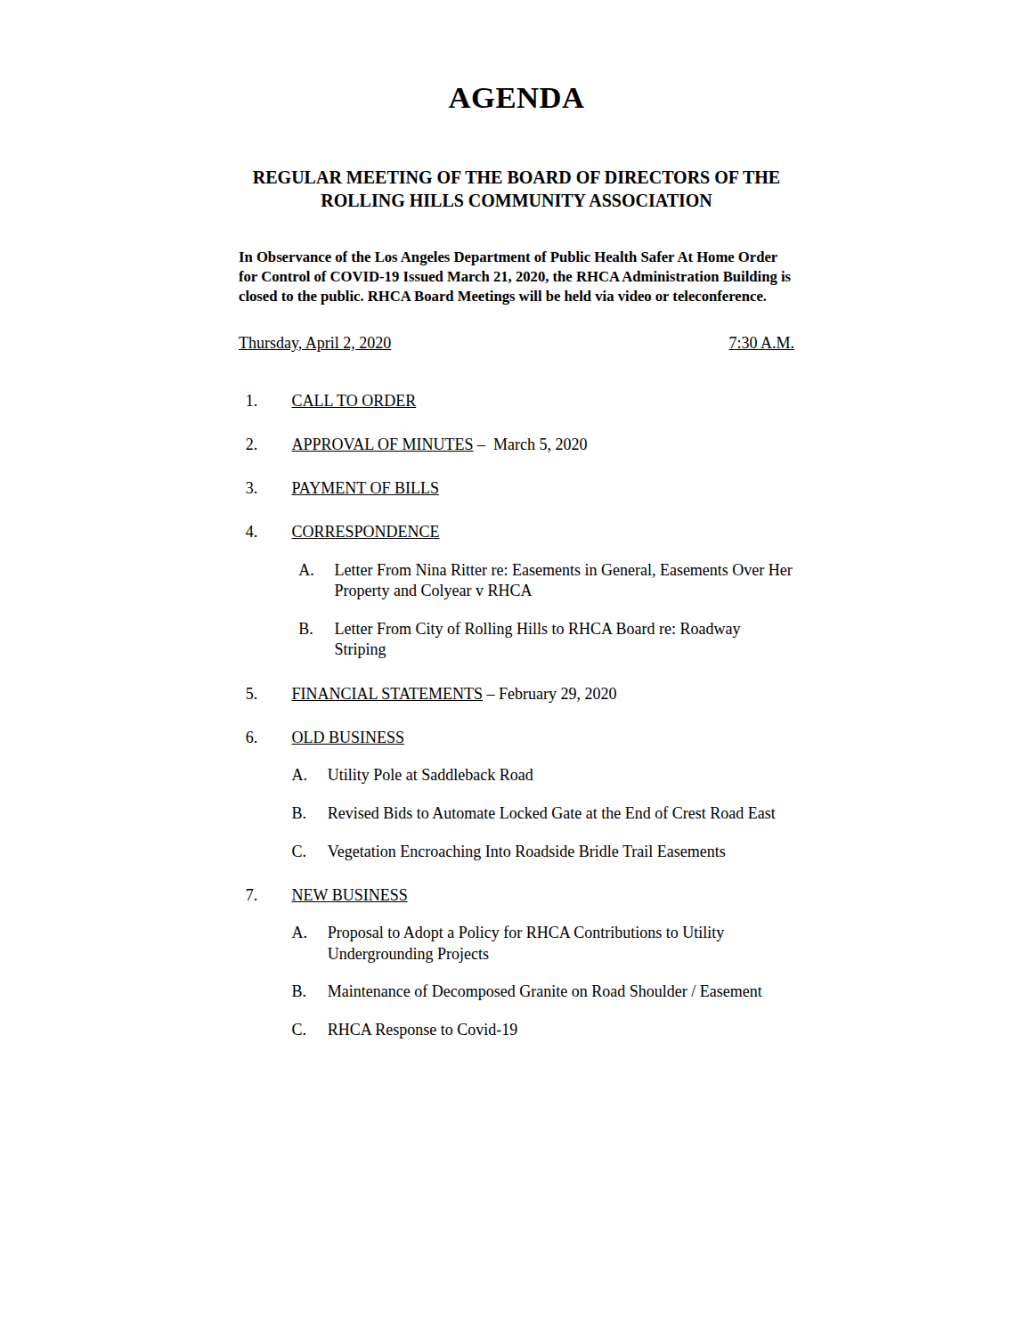AGENDA
REGULAR MEETING OF THE BOARD OF DIRECTORS OF THE
ROLLING HILLS COMMUNITY ASSOCIATION
In Observance of the Los Angeles Department of Public Health Safer At Home Order for Control of COVID-19 Issued March 21, 2020, the RHCA Administration Building is closed to the public. RHCA Board Meetings will be held via video or teleconference.
Thursday, April 2, 2020 7:30 A.M.
1. CALL TO ORDER
2. APPROVAL OF MINUTES – March 5, 2020
3. PAYMENT OF BILLS
4. CORRESPONDENCE
A. Letter From Nina Ritter re: Easements in General, Easements Over Her Property and Colyear v RHCA
B. Letter From City of Rolling Hills to RHCA Board re: Roadway Striping
5. FINANCIAL STATEMENTS – February 29, 2020
6. OLD BUSINESS
A. Utility Pole at Saddleback Road
B. Revised Bids to Automate Locked Gate at the End of Crest Road East
C. Vegetation Encroaching Into Roadside Bridle Trail Easements
7. NEW BUSINESS
A. Proposal to Adopt a Policy for RHCA Contributions to Utility Undergrounding Projects
B. Maintenance of Decomposed Granite on Road Shoulder / Easement
C. RHCA Response to Covid-19